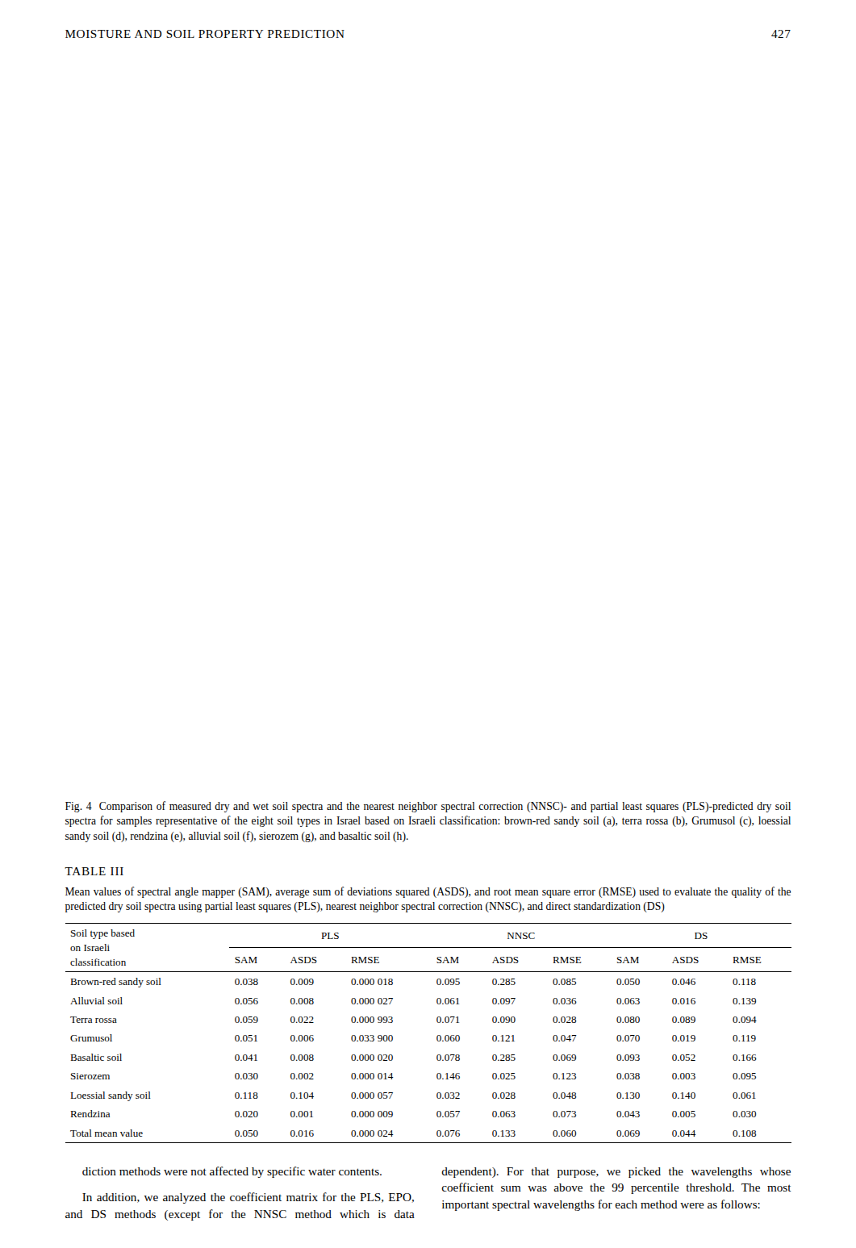MOISTURE AND SOIL PROPERTY PREDICTION 427
Fig. 4 Comparison of measured dry and wet soil spectra and the nearest neighbor spectral correction (NNSC)- and partial least squares (PLS)-predicted dry soil spectra for samples representative of the eight soil types in Israel based on Israeli classification: brown-red sandy soil (a), terra rossa (b), Grumusol (c), loessial sandy soil (d), rendzina (e), alluvial soil (f), sierozem (g), and basaltic soil (h).
TABLE III
Mean values of spectral angle mapper (SAM), average sum of deviations squared (ASDS), and root mean square error (RMSE) used to evaluate the quality of the predicted dry soil spectra using partial least squares (PLS), nearest neighbor spectral correction (NNSC), and direct standardization (DS)
| Soil type based on Israeli classification | PLS | NNSC | DS |
| --- | --- | --- | --- |
| SAM | ASDS | RMSE | SAM | ASDS | RMSE | SAM | ASDS | RMSE |
| Brown-red sandy soil | 0.038 | 0.009 | 0.000 018 | 0.095 | 0.285 | 0.085 | 0.050 | 0.046 | 0.118 |
| Alluvial soil | 0.056 | 0.008 | 0.000 027 | 0.061 | 0.097 | 0.036 | 0.063 | 0.016 | 0.139 |
| Terra rossa | 0.059 | 0.022 | 0.000 993 | 0.071 | 0.090 | 0.028 | 0.080 | 0.089 | 0.094 |
| Grumusol | 0.051 | 0.006 | 0.033 900 | 0.060 | 0.121 | 0.047 | 0.070 | 0.019 | 0.119 |
| Basaltic soil | 0.041 | 0.008 | 0.000 020 | 0.078 | 0.285 | 0.069 | 0.093 | 0.052 | 0.166 |
| Sierozem | 0.030 | 0.002 | 0.000 014 | 0.146 | 0.025 | 0.123 | 0.038 | 0.003 | 0.095 |
| Loessial sandy soil | 0.118 | 0.104 | 0.000 057 | 0.032 | 0.028 | 0.048 | 0.130 | 0.140 | 0.061 |
| Rendzina | 0.020 | 0.001 | 0.000 009 | 0.057 | 0.063 | 0.073 | 0.043 | 0.005 | 0.030 |
| Total mean value | 0.050 | 0.016 | 0.000 024 | 0.076 | 0.133 | 0.060 | 0.069 | 0.044 | 0.108 |
diction methods were not affected by specific water contents.
In addition, we analyzed the coefficient matrix for the PLS, EPO, and DS methods (except for the NNSC method which is data dependent). For that purpose, we picked the wavelengths whose coefficient sum was above the 99 percentile threshold. The most important spectral wavelengths for each method were as follows: